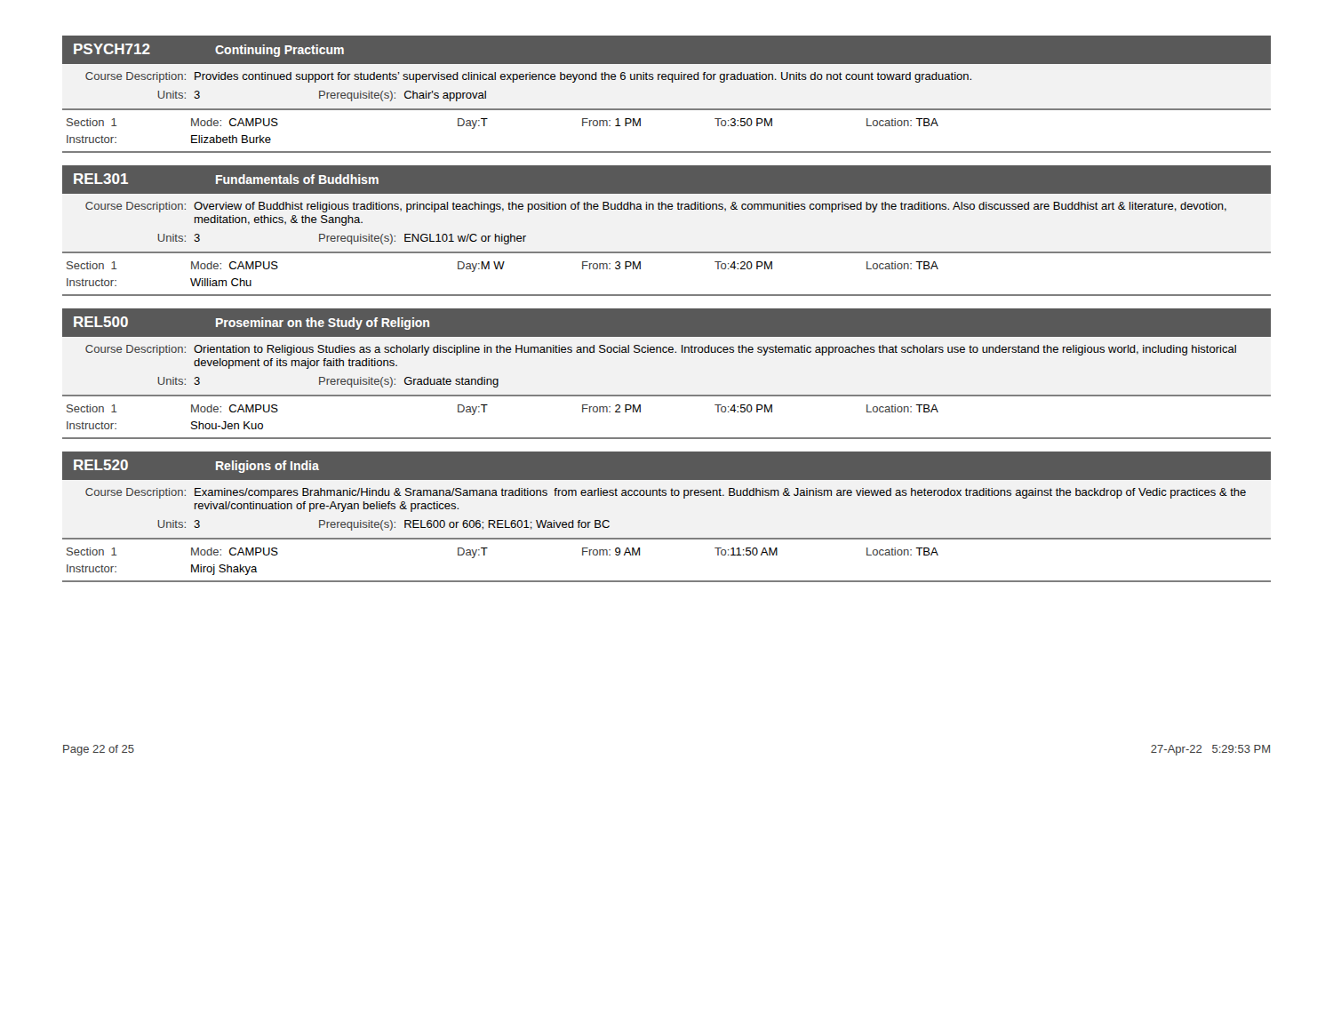PSYCH712
Continuing Practicum
Course Description:
Provides continued support for students’ supervised clinical experience beyond the 6 units required for graduation. Units do not count toward graduation.
Units:
3
Prerequisite(s):
Chair's approval
Section 1
Mode: CAMPUS
Day: T
From: 1 PM
To: 3:50 PM
Location: TBA
Instructor:
Elizabeth Burke
REL301
Fundamentals of Buddhism
Course Description:
Overview of Buddhist religious traditions, principal teachings, the position of the Buddha in the traditions, & communities comprised by the traditions. Also discussed are Buddhist art & literature, devotion, meditation, ethics, & the Sangha.
Units:
3
Prerequisite(s):
ENGL101 w/C or higher
Section 1
Mode: CAMPUS
Day: M W
From: 3 PM
To: 4:20 PM
Location: TBA
Instructor:
William Chu
REL500
Proseminar on the Study of Religion
Course Description:
Orientation to Religious Studies as a scholarly discipline in the Humanities and Social Science. Introduces the systematic approaches that scholars use to understand the religious world, including historical development of its major faith traditions.
Units:
3
Prerequisite(s):
Graduate standing
Section 1
Mode: CAMPUS
Day: T
From: 2 PM
To: 4:50 PM
Location: TBA
Instructor:
Shou-Jen Kuo
REL520
Religions of India
Course Description:
Examines/compares Brahmanic/Hindu & Sramana/Samana traditions from earliest accounts to present. Buddhism & Jainism are viewed as heterodox traditions against the backdrop of Vedic practices & the revival/continuation of pre-Aryan beliefs & practices.
Units:
3
Prerequisite(s):
REL600 or 606; REL601; Waived for BC
Section 1
Mode: CAMPUS
Day: T
From: 9 AM
To: 11:50 AM
Location: TBA
Instructor:
Miroj Shakya
Page 22 of 25
27-Apr-22 5:29:53 PM